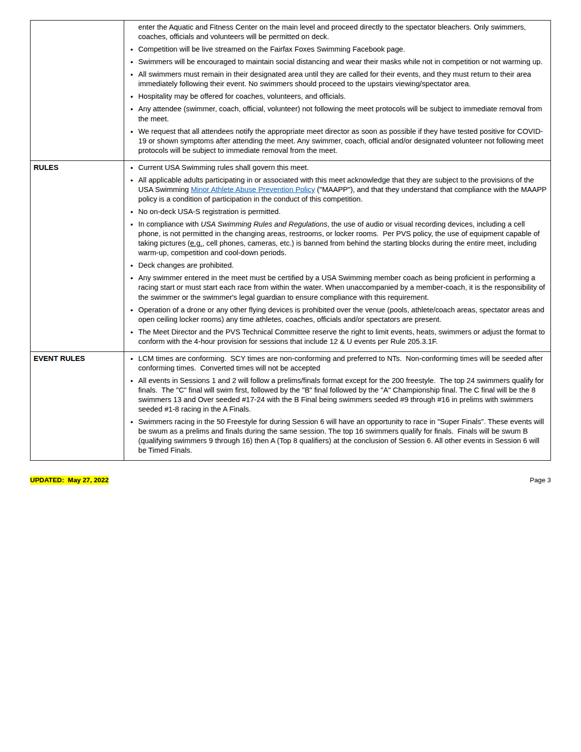| | enter the Aquatic and Fitness Center on the main level and proceed directly to the spectator bleachers. Only swimmers, coaches, officials and volunteers will be permitted on deck. Competition will be live streamed on the Fairfax Foxes Swimming Facebook page. Swimmers will be encouraged to maintain social distancing and wear their masks while not in competition or not warming up. All swimmers must remain in their designated area until they are called for their events, and they must return to their area immediately following their event. No swimmers should proceed to the upstairs viewing/spectator area. Hospitality may be offered for coaches, volunteers, and officials. Any attendee (swimmer, coach, official, volunteer) not following the meet protocols will be subject to immediate removal from the meet. We request that all attendees notify the appropriate meet director as soon as possible if they have tested positive for COVID-19 or shown symptoms after attending the meet. Any swimmer, coach, official and/or designated volunteer not following meet protocols will be subject to immediate removal from the meet. |
| RULES | Current USA Swimming rules shall govern this meet. All applicable adults participating in or associated with this meet acknowledge that they are subject to the provisions of the USA Swimming Minor Athlete Abuse Prevention Policy ("MAAPP"), and that they understand that compliance with the MAAPP policy is a condition of participation in the conduct of this competition. No on-deck USA-S registration is permitted. In compliance with USA Swimming Rules and Regulations , the use of audio or visual recording devices, including a cell phone, is not permitted in the changing areas, restrooms, or locker rooms. Per PVS policy, the use of equipment capable of taking pictures ( e.g. , cell phones, cameras, etc.) is banned from behind the starting blocks during the entire meet, including warm-up, competition and cool-down periods. Deck changes are prohibited. Any swimmer entered in the meet must be certified by a USA Swimming member coach as being proficient in performing a racing start or must start each race from within the water. When unaccompanied by a member-coach, it is the responsibility of the swimmer or the swimmer's legal guardian to ensure compliance with this requirement. Operation of a drone or any other flying devices is prohibited over the venue (pools, athlete/coach areas, spectator areas and open ceiling locker rooms) any time athletes, coaches, officials and/or spectators are present. The Meet Director and the PVS Technical Committee reserve the right to limit events, heats, swimmers or adjust the format to conform with the 4-hour provision for sessions that include 12 & U events per Rule 205.3.1F. |
| EVENT RULES | LCM times are conforming. SCY times are non-conforming and preferred to NTs. Non-conforming times will be seeded after conforming times. Converted times will not be accepted All events in Sessions 1 and 2 will follow a prelims/finals format except for the 200 freestyle. The top 24 swimmers qualify for finals. The "C" final will swim first, followed by the "B" final followed by the "A" Championship final. The C final will be the 8 swimmers 13 and Over seeded #17-24 with the B Final being swimmers seeded #9 through #16 in prelims with swimmers seeded #1-8 racing in the A Finals. Swimmers racing in the 50 Freestyle for during Session 6 will have an opportunity to race in "Super Finals". These events will be swum as a prelims and finals during the same session. The top 16 swimmers qualify for finals. Finals will be swum B (qualifying swimmers 9 through 16) then A (Top 8 qualifiers) at the conclusion of Session 6. All other events in Session 6 will be Timed Finals. |
UPDATED: May 27, 2022 Page 3